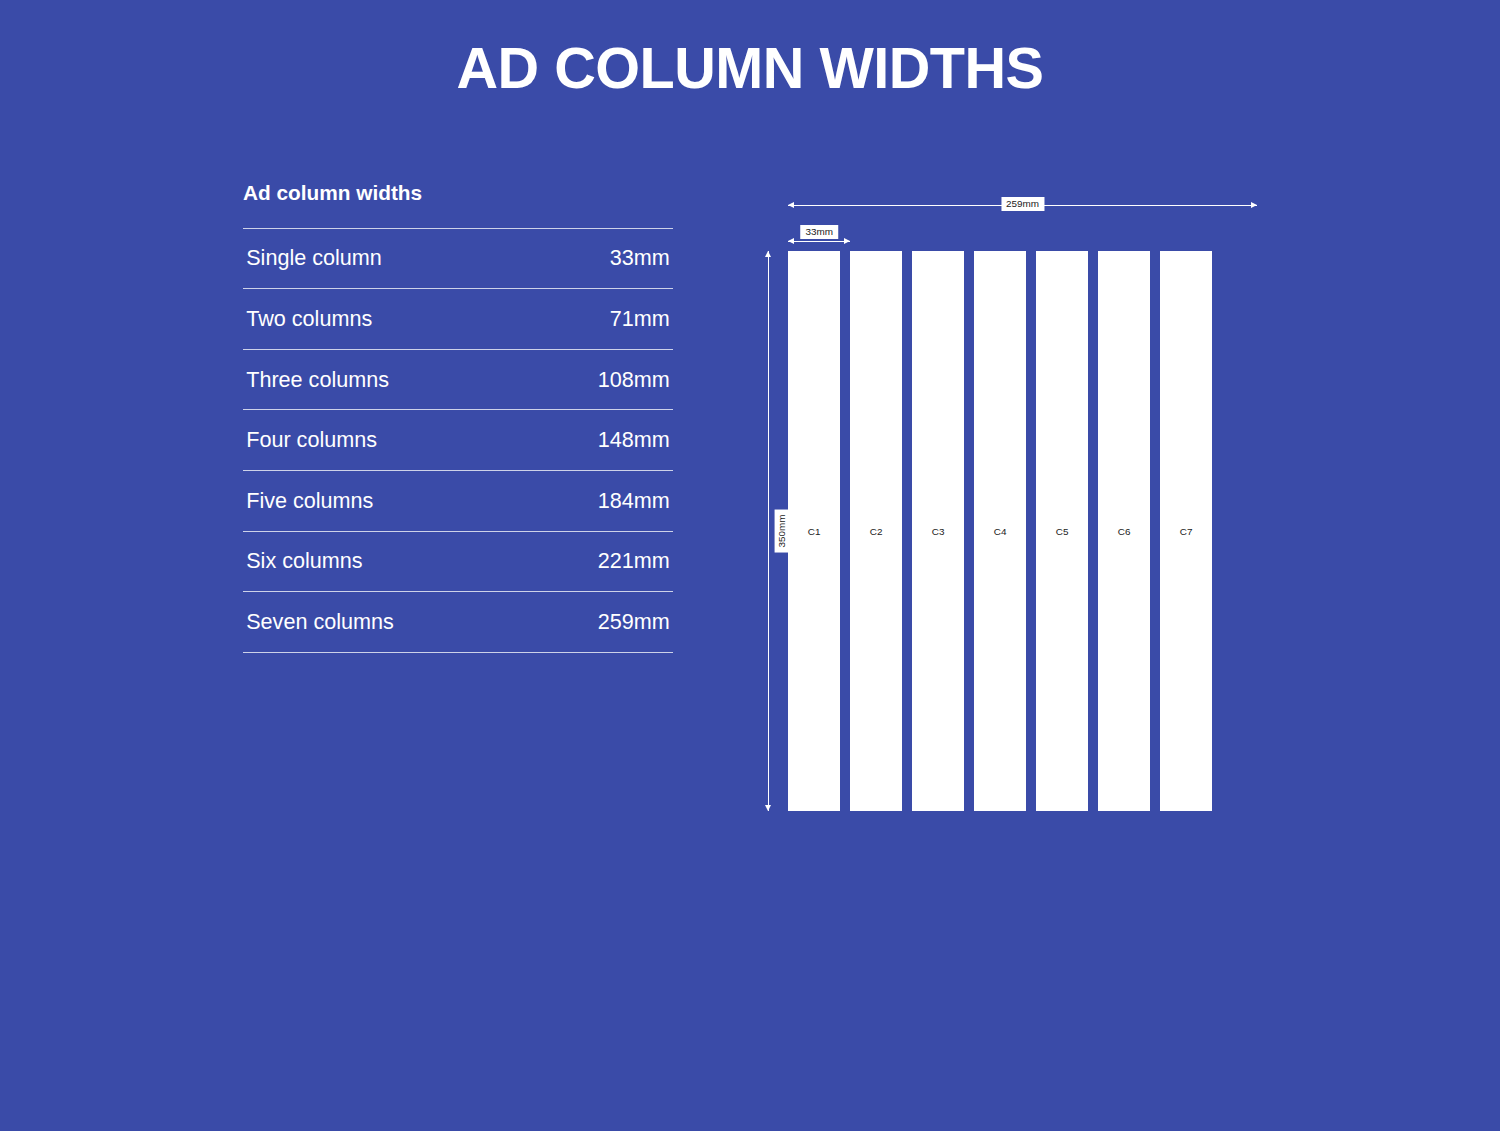Ad Column Widths
Ad column widths
| Single column | 33mm |
| Two columns | 71mm |
| Three columns | 108mm |
| Four columns | 148mm |
| Five columns | 184mm |
| Six columns | 221mm |
| Seven columns | 259mm |
259mm
33mm
350mm
C1
C2
C3
C4
C5
C6
C7